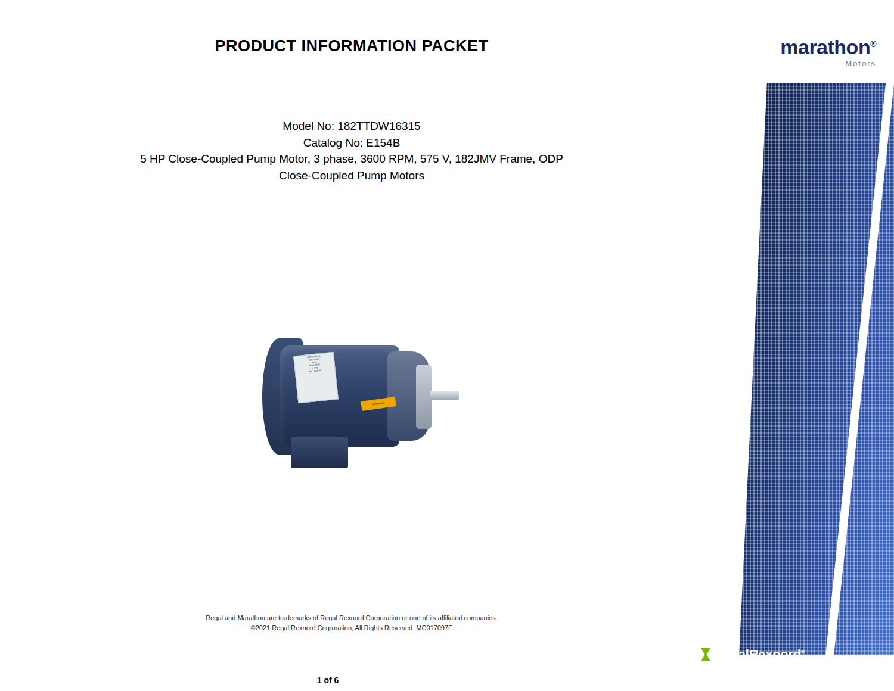PRODUCT INFORMATION PACKET
marathon®
Motors
Model No: 182TTDW16315
Catalog No: E154B
5 HP Close-Coupled Pump Motor, 3 phase, 3600 RPM, 575 V, 182JMV Frame, ODP
Close-Coupled Pump Motors
MARATHON
MOTORS
HP 5
RPM 3600
V 575
FR 182JMV
WARNING
Regal and Marathon are trademarks of Regal Rexnord Corporation or one of its affiliated companies.
©2021 Regal Rexnord Corporation, All Rights Reserved. MC017097E
RegalRexnord®
1 of 6